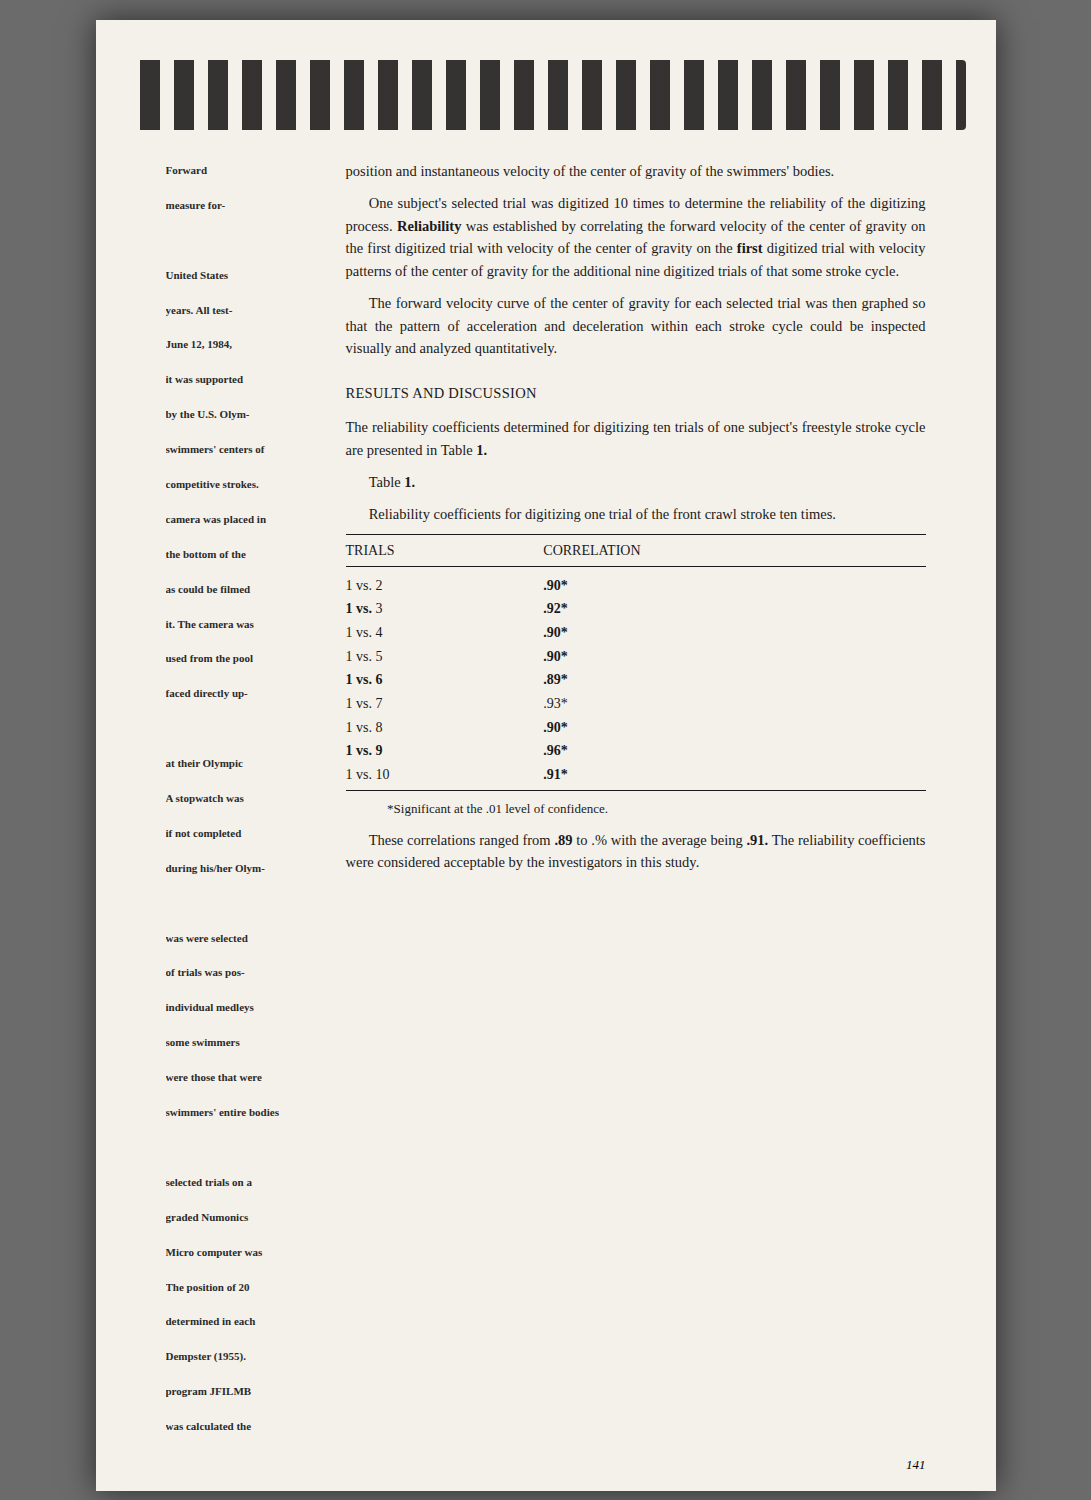Forward
measure for-
United States
years. All test-
June 12, 1984,
it was supported
by the U.S. Olym-
swimmers' centers of
competitive strokes.
camera was placed in
the bottom of the
as could be filmed
it. The camera was
used from the pool
faced directly up-
at their Olympic
A stopwatch was
if not completed
during his/her Olym-
was were selected
of trials was pos-
individual medleys
some swimmers
were those that were
swimmers' entire bodies
selected trials on a
graded Numonics
Micro computer was
The position of 20
determined in each
Dempster (1955).
program JFILMB
was calculated the
position and instantaneous velocity of the center of gravity of the swimmers' bodies.
One subject's selected trial was digitized 10 times to determine the reliability of the digitizing process. Reliability was established by correlating the forward velocity of the center of gravity on the first digitized trial with velocity of the center of gravity on the first digitized trial with velocity patterns of the center of gravity for the additional nine digitized trials of that some stroke cycle.
The forward velocity curve of the center of gravity for each selected trial was then graphed so that the pattern of acceleration and deceleration within each stroke cycle could be inspected visually and analyzed quantitatively.
RESULTS AND DISCUSSION
The reliability coefficients determined for digitizing ten trials of one subject's freestyle stroke cycle are presented in Table 1.
Table 1.
Reliability coefficients for digitizing one trial of the front crawl stroke ten times.
| TRIALS | CORRELATION |
| --- | --- |
| 1 vs. 2 | .90* |
| 1 vs. 3 | .92* |
| 1 vs. 4 | .90* |
| 1 vs. 5 | .90* |
| 1 vs. 6 | .89* |
| 1 vs. 7 | .93* |
| 1 vs. 8 | .90* |
| 1 vs. 9 | .96* |
| 1 vs. 10 | .91* |
*Significant at the .01 level of confidence.
These correlations ranged from .89 to .% with the average being .91. The reliability coefficients were considered acceptable by the investigators in this study.
141